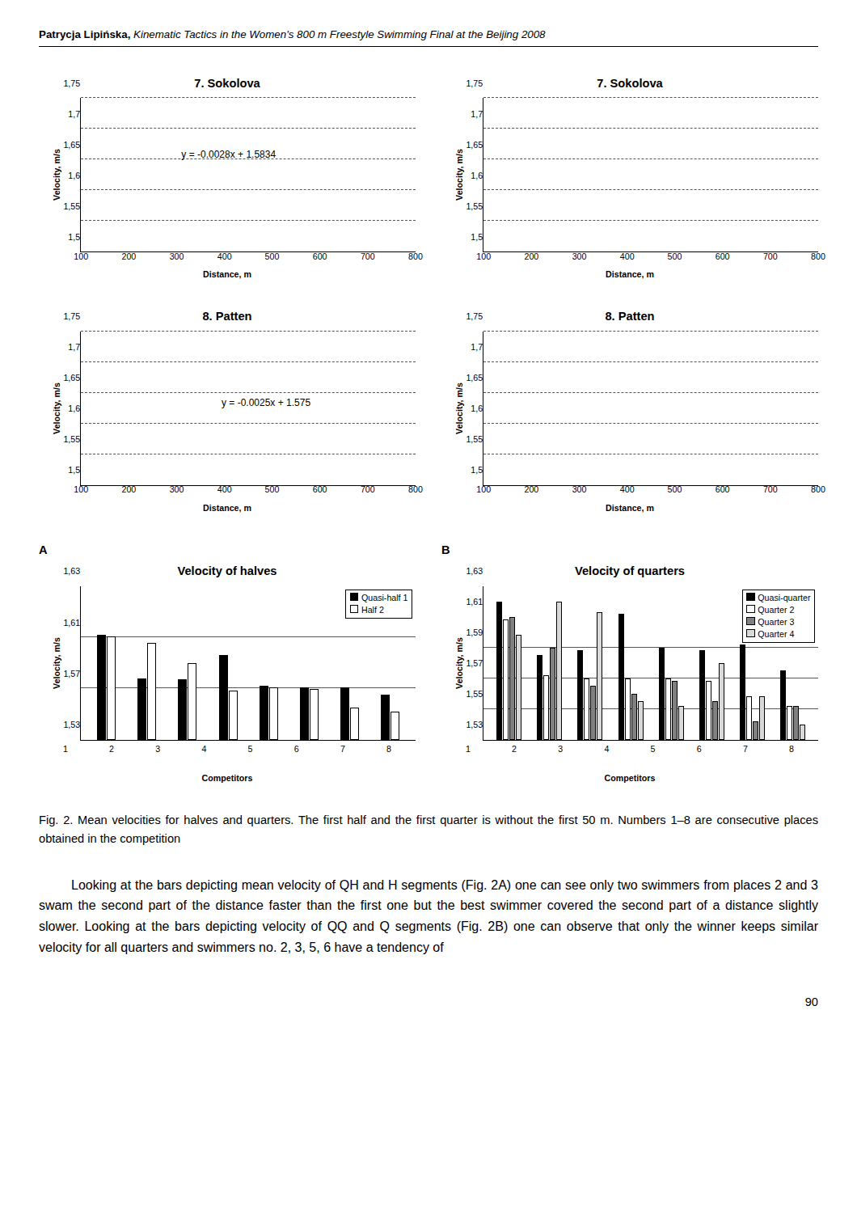Patrycja Lipińska, Kinematic Tactics in the Women's 800 m Freestyle Swimming Final at the Beijing 2008
7. Sokolova
Velocity, m/s 1,75 1,7 1,65 1,6 1,55 1,5 y = -0.0028x + 1.5834 100 200 300 400 500 600 700 800
Distance, m
7. Sokolova
Velocity, m/s 1,75 1,7 1,65 1,6 1,55 1,5 100 200 300 400 500 600 700 800
Distance, m
8. Patten
Velocity, m/s 1,75 1,7 1,65 1,6 1,55 1,5 y = -0.0025x + 1.575 100 200 300 400 500 600 700 800
Distance, m
8. Patten
Velocity, m/s 1,75 1,7 1,65 1,6 1,55 1,5 100 200 300 400 500 600 700 800
Distance, m
A
Velocity of halves
Velocity, m/s 1,63 1,61 1,57 1,53 Quasi-half 1
Half 2
12345678
Competitors
B
Velocity of quarters
Velocity, m/s 1,63 1,61 1,59 1,57 1,55 1,53 Quasi-quarter
Quarter 2
Quarter 3
Quarter 4
12345678
Competitors
Fig. 2. Mean velocities for halves and quarters. The first half and the first quarter is without the first 50 m. Numbers 1–8 are consecutive places obtained in the competition
Looking at the bars depicting mean velocity of QH and H segments (Fig. 2A) one can see only two swimmers from places 2 and 3 swam the second part of the distance faster than the first one but the best swimmer covered the second part of a distance slightly slower. Looking at the bars depicting velocity of QQ and Q segments (Fig. 2B) one can observe that only the winner keeps similar velocity for all quarters and swimmers no. 2, 3, 5, 6 have a tendency of
90